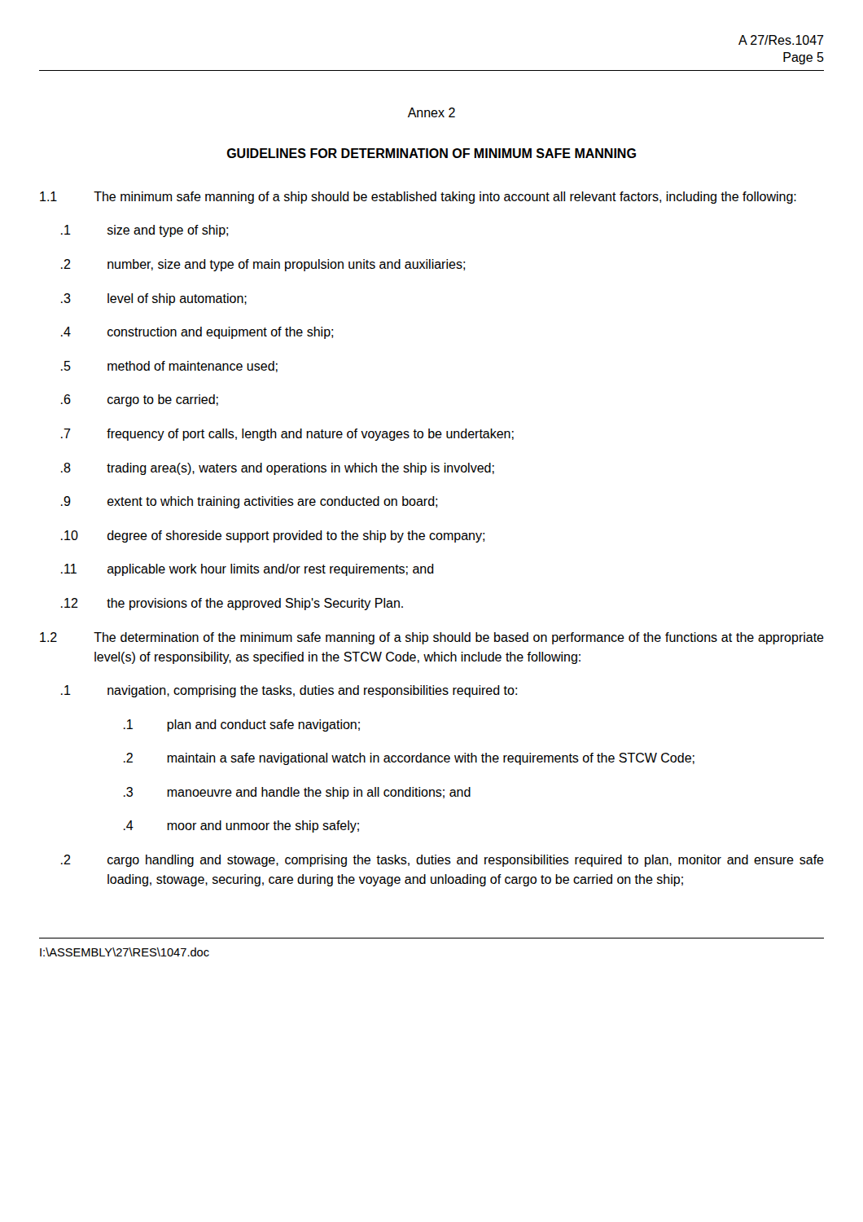A 27/Res.1047
Page 5
Annex 2
GUIDELINES FOR DETERMINATION OF MINIMUM SAFE MANNING
1.1
The minimum safe manning of a ship should be established taking into account all relevant factors, including the following:
.1 size and type of ship;
.2 number, size and type of main propulsion units and auxiliaries;
.3 level of ship automation;
.4 construction and equipment of the ship;
.5 method of maintenance used;
.6 cargo to be carried;
.7 frequency of port calls, length and nature of voyages to be undertaken;
.8 trading area(s), waters and operations in which the ship is involved;
.9 extent to which training activities are conducted on board;
.10 degree of shoreside support provided to the ship by the company;
.11 applicable work hour limits and/or rest requirements; and
.12 the provisions of the approved Ship's Security Plan.
1.2
The determination of the minimum safe manning of a ship should be based on performance of the functions at the appropriate level(s) of responsibility, as specified in the STCW Code, which include the following:
.1 navigation, comprising the tasks, duties and responsibilities required to:
.1 plan and conduct safe navigation;
.2 maintain a safe navigational watch in accordance with the requirements of the STCW Code;
.3 manoeuvre and handle the ship in all conditions; and
.4 moor and unmoor the ship safely;
.2 cargo handling and stowage, comprising the tasks, duties and responsibilities required to plan, monitor and ensure safe loading, stowage, securing, care during the voyage and unloading of cargo to be carried on the ship;
I:\ASSEMBLY\27\RES\1047.doc